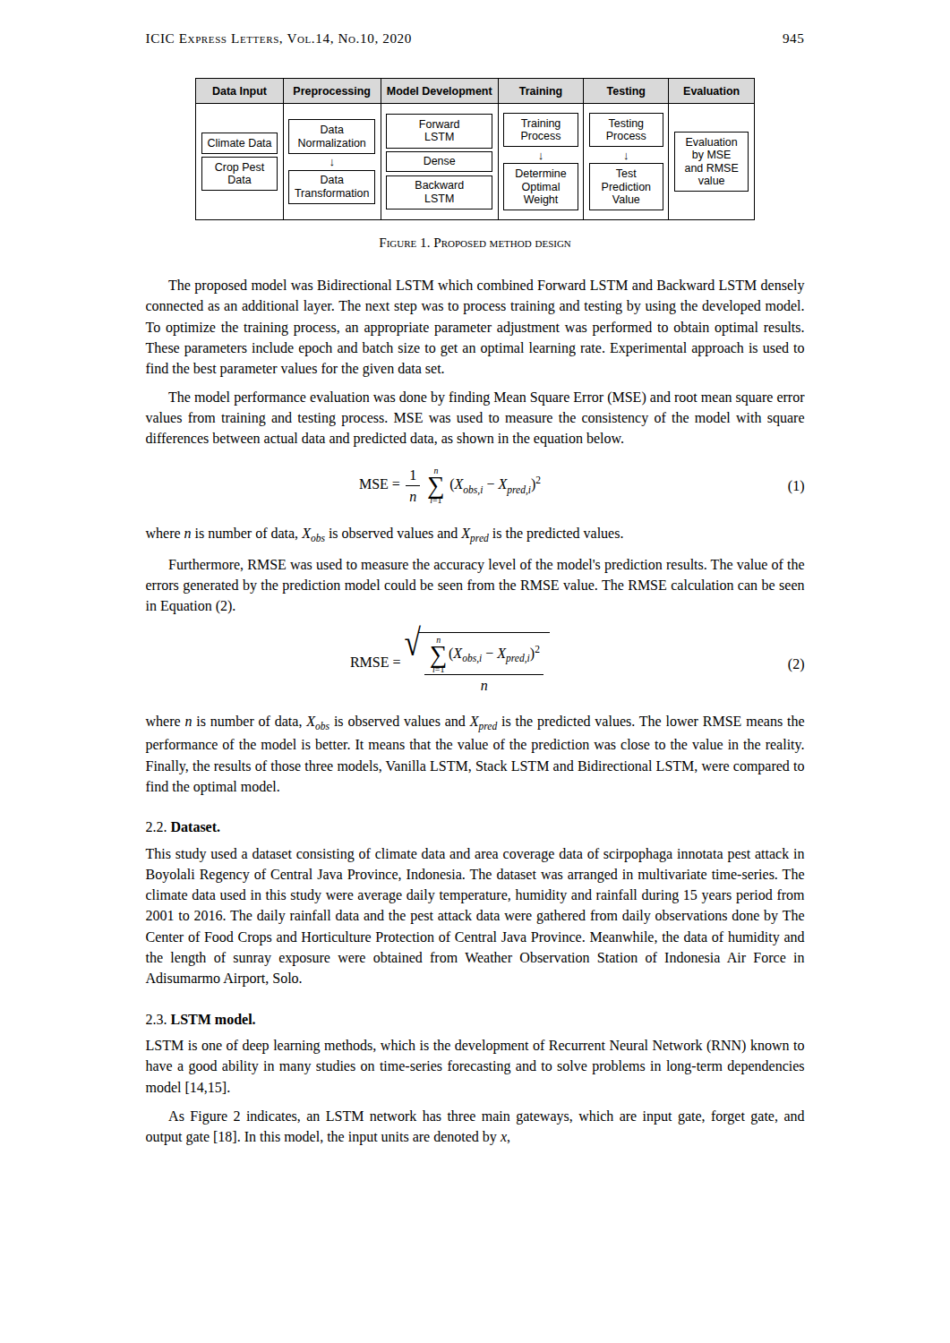ICIC Express Letters, Vol.14, No.10, 2020 945
| Data Input | Preprocessing | Model Development | Training | Testing | Evaluation |
| --- | --- | --- | --- | --- | --- |
| Climate Data Crop Pest Data | Data Normalization ↓ Data Transformation | Forward LSTM Dense Backward LSTM | Training Process ↓ Determine Optimal Weight | Testing Process ↓ Test Prediction Value | Evaluation by MSE and RMSE value |
Figure 1. Proposed method design
The proposed model was Bidirectional LSTM which combined Forward LSTM and Backward LSTM densely connected as an additional layer. The next step was to process training and testing by using the developed model. To optimize the training process, an appropriate parameter adjustment was performed to obtain optimal results. These parameters include epoch and batch size to get an optimal learning rate. Experimental approach is used to find the best parameter values for the given data set.
The model performance evaluation was done by finding Mean Square Error (MSE) and root mean square error values from training and testing process. MSE was used to measure the consistency of the model with square differences between actual data and predicted data, as shown in the equation below.
MSE = 1 n n ∑ i=1 (Xobs,i − Xpred,i)2
(1)
where n is number of data, Xobs is observed values and Xpred is the predicted values.
Furthermore, RMSE was used to measure the accuracy level of the model's prediction results. The value of the errors generated by the prediction model could be seen from the RMSE value. The RMSE calculation can be seen in Equation (2).
RMSE = √ n ∑ i=1 (Xobs,i − Xpred,i)2 n
(2)
where n is number of data, Xobs is observed values and Xpred is the predicted values. The lower RMSE means the performance of the model is better. It means that the value of the prediction was close to the value in the reality. Finally, the results of those three models, Vanilla LSTM, Stack LSTM and Bidirectional LSTM, were compared to find the optimal model.
2.2. Dataset.
This study used a dataset consisting of climate data and area coverage data of scirpophaga innotata pest attack in Boyolali Regency of Central Java Province, Indonesia. The dataset was arranged in multivariate time-series. The climate data used in this study were average daily temperature, humidity and rainfall during 15 years period from 2001 to 2016. The daily rainfall data and the pest attack data were gathered from daily observations done by The Center of Food Crops and Horticulture Protection of Central Java Province. Meanwhile, the data of humidity and the length of sunray exposure were obtained from Weather Observation Station of Indonesia Air Force in Adisumarmo Airport, Solo.
2.3. LSTM model.
LSTM is one of deep learning methods, which is the development of Recurrent Neural Network (RNN) known to have a good ability in many studies on time-series forecasting and to solve problems in long-term dependencies model [14,15].
As Figure 2 indicates, an LSTM network has three main gateways, which are input gate, forget gate, and output gate [18]. In this model, the input units are denoted by x,